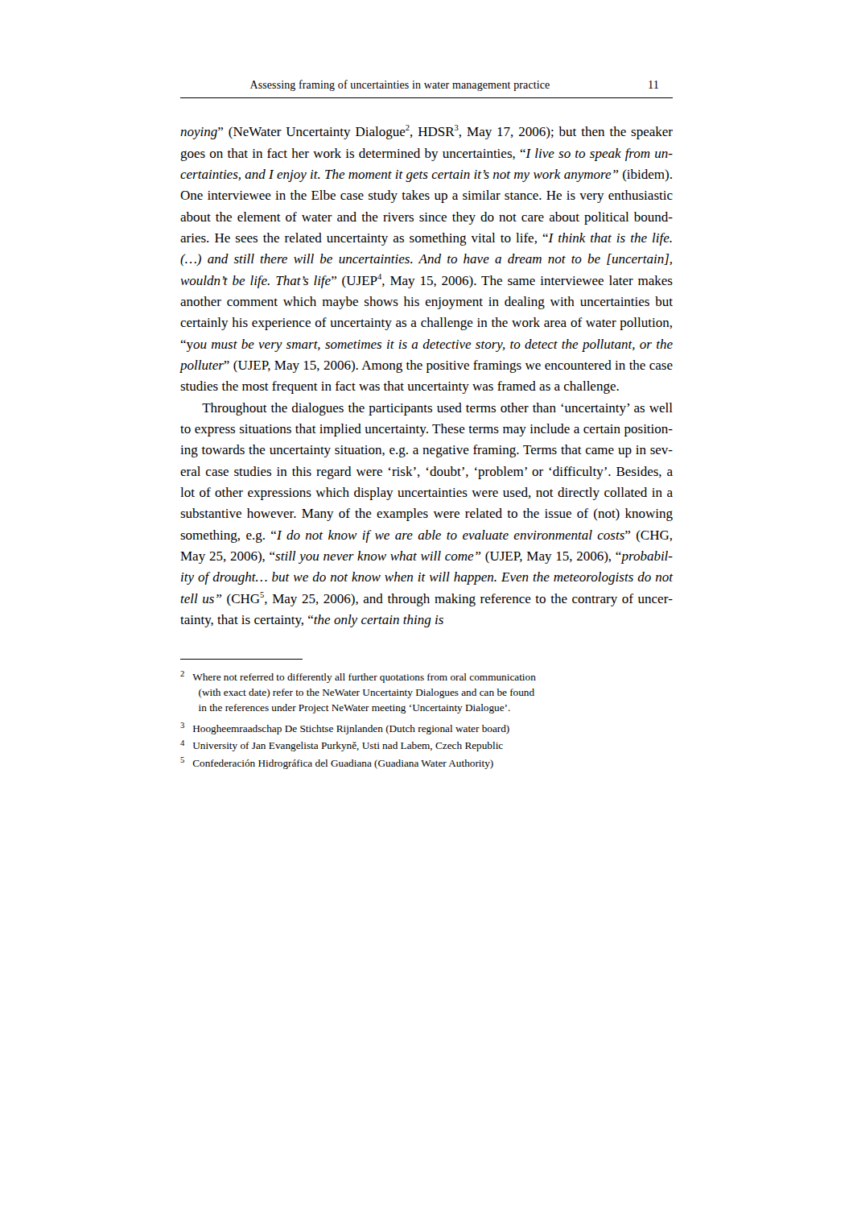Assessing framing of uncertainties in water management practice 11
noying” (NeWater Uncertainty Dialogue2, HDSR3, May 17, 2006); but then the speaker goes on that in fact her work is determined by uncertainties, “I live so to speak from uncertainties, and I enjoy it. The moment it gets certain it’s not my work anymore” (ibidem). One interviewee in the Elbe case study takes up a similar stance. He is very enthusiastic about the element of water and the rivers since they do not care about political boundaries. He sees the related uncertainty as something vital to life, “I think that is the life. (…) and still there will be uncertainties. And to have a dream not to be [uncertain], wouldn’t be life. That’s life” (UJEP4, May 15, 2006). The same interviewee later makes another comment which maybe shows his enjoyment in dealing with uncertainties but certainly his experience of uncertainty as a challenge in the work area of water pollution, “you must be very smart, sometimes it is a detective story, to detect the pollutant, or the polluter” (UJEP, May 15, 2006). Among the positive framings we encountered in the case studies the most frequent in fact was that uncertainty was framed as a challenge.
Throughout the dialogues the participants used terms other than ‘uncertainty’ as well to express situations that implied uncertainty. These terms may include a certain positioning towards the uncertainty situation, e.g. a negative framing. Terms that came up in several case studies in this regard were ‘risk’, ‘doubt’, ‘problem’ or ‘difficulty’. Besides, a lot of other expressions which display uncertainties were used, not directly collated in a substantive however. Many of the examples were related to the issue of (not) knowing something, e.g. “I do not know if we are able to evaluate environmental costs” (CHG, May 25, 2006), “still you never know what will come” (UJEP, May 15, 2006), “probability of drought… but we do not know when it will happen. Even the meteorologists do not tell us” (CHG5, May 25, 2006), and through making reference to the contrary of uncertainty, that is certainty, “the only certain thing is
2 Where not referred to differently all further quotations from oral communication (with exact date) refer to the NeWater Uncertainty Dialogues and can be found in the references under Project NeWater meeting ‘Uncertainty Dialogue’.
3 Hoogheemraadschap De Stichtse Rijnlanden (Dutch regional water board)
4 University of Jan Evangelista Purkyně, Usti nad Labem, Czech Republic
5 Confederación Hidrográfica del Guadiana (Guadiana Water Authority)